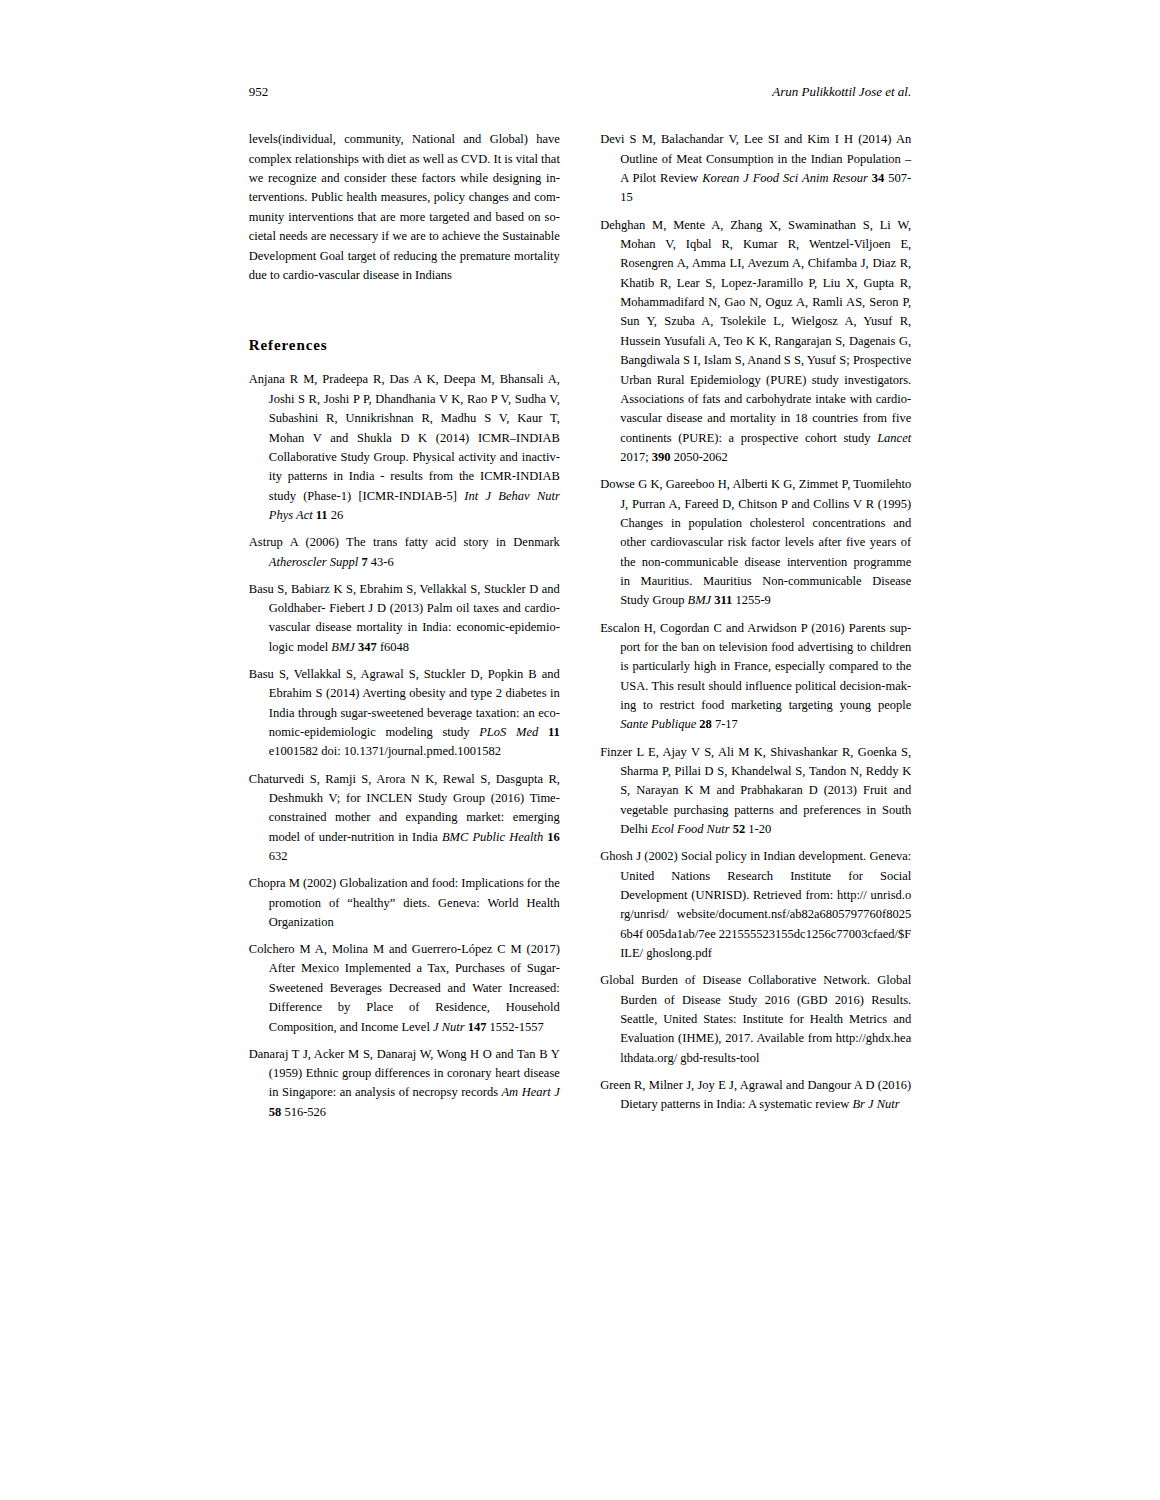952 Arun Pulikkottil Jose et al.
levels(individual, community, National and Global) have complex relationships with diet as well as CVD. It is vital that we recognize and consider these factors while designing interventions. Public health measures, policy changes and community interventions that are more targeted and based on societal needs are necessary if we are to achieve the Sustainable Development Goal target of reducing the premature mortality due to cardio-vascular disease in Indians
References
Anjana R M, Pradeepa R, Das A K, Deepa M, Bhansali A, Joshi S R, Joshi P P, Dhandhania V K, Rao P V, Sudha V, Subashini R, Unnikrishnan R, Madhu S V, Kaur T, Mohan V and Shukla D K (2014) ICMR–INDIAB Collaborative Study Group. Physical activity and inactivity patterns in India - results from the ICMR-INDIAB study (Phase-1) [ICMR-INDIAB-5] Int J Behav Nutr Phys Act 11 26
Astrup A (2006) The trans fatty acid story in Denmark Atheroscler Suppl 7 43-6
Basu S, Babiarz K S, Ebrahim S, Vellakkal S, Stuckler D and Goldhaber- Fiebert J D (2013) Palm oil taxes and cardiovascular disease mortality in India: economic-epidemiologic model BMJ 347 f6048
Basu S, Vellakkal S, Agrawal S, Stuckler D, Popkin B and Ebrahim S (2014) Averting obesity and type 2 diabetes in India through sugar-sweetened beverage taxation: an economic-epidemiologic modeling study PLoS Med 11 e1001582 doi: 10.1371/journal.pmed.1001582
Chaturvedi S, Ramji S, Arora N K, Rewal S, Dasgupta R, Deshmukh V; for INCLEN Study Group (2016) Time-constrained mother and expanding market: emerging model of under-nutrition in India BMC Public Health 16 632
Chopra M (2002) Globalization and food: Implications for the promotion of “healthy” diets. Geneva: World Health Organization
Colchero M A, Molina M and Guerrero-López C M (2017) After Mexico Implemented a Tax, Purchases of Sugar-Sweetened Beverages Decreased and Water Increased: Difference by Place of Residence, Household Composition, and Income Level J Nutr 147 1552-1557
Danaraj T J, Acker M S, Danaraj W, Wong H O and Tan B Y (1959) Ethnic group differences in coronary heart disease in Singapore: an analysis of necropsy records Am Heart J 58 516-526
Devi S M, Balachandar V, Lee SI and Kim I H (2014) An Outline of Meat Consumption in the Indian Population – A Pilot Review Korean J Food Sci Anim Resour 34 507-15
Dehghan M, Mente A, Zhang X, Swaminathan S, Li W, Mohan V, Iqbal R, Kumar R, Wentzel-Viljoen E, Rosengren A, Amma LI, Avezum A, Chifamba J, Diaz R, Khatib R, Lear S, Lopez-Jaramillo P, Liu X, Gupta R, Mohammadifard N, Gao N, Oguz A, Ramli AS, Seron P, Sun Y, Szuba A, Tsolekile L, Wielgosz A, Yusuf R, Hussein Yusufali A, Teo K K, Rangarajan S, Dagenais G, Bangdiwala S I, Islam S, Anand S S, Yusuf S; Prospective Urban Rural Epidemiology (PURE) study investigators. Associations of fats and carbohydrate intake with cardiovascular disease and mortality in 18 countries from five continents (PURE): a prospective cohort study Lancet 2017; 390 2050-2062
Dowse G K, Gareeboo H, Alberti K G, Zimmet P, Tuomilehto J, Purran A, Fareed D, Chitson P and Collins V R (1995) Changes in population cholesterol concentrations and other cardiovascular risk factor levels after five years of the non-communicable disease intervention programme in Mauritius. Mauritius Non-communicable Disease Study Group BMJ 311 1255-9
Escalon H, Cogordan C and Arwidson P (2016) Parents support for the ban on television food advertising to children is particularly high in France, especially compared to the USA. This result should influence political decision-making to restrict food marketing targeting young people Sante Publique 28 7-17
Finzer L E, Ajay V S, Ali M K, Shivashankar R, Goenka S, Sharma P, Pillai D S, Khandelwal S, Tandon N, Reddy K S, Narayan K M and Prabhakaran D (2013) Fruit and vegetable purchasing patterns and preferences in South Delhi Ecol Food Nutr 52 1-20
Ghosh J (2002) Social policy in Indian development. Geneva: United Nations Research Institute for Social Development (UNRISD). Retrieved from: http:// unrisd.org/unrisd/ website/document.nsf/ab82a6805797760f80256b4f 005da1ab/7ee 221555523155dc1256c77003cfaed/$FILE/ ghoslong.pdf
Global Burden of Disease Collaborative Network. Global Burden of Disease Study 2016 (GBD 2016) Results. Seattle, United States: Institute for Health Metrics and Evaluation (IHME), 2017. Available from http://ghdx.healthdata.org/ gbd-results-tool
Green R, Milner J, Joy E J, Agrawal and Dangour A D (2016) Dietary patterns in India: A systematic review Br J Nutr